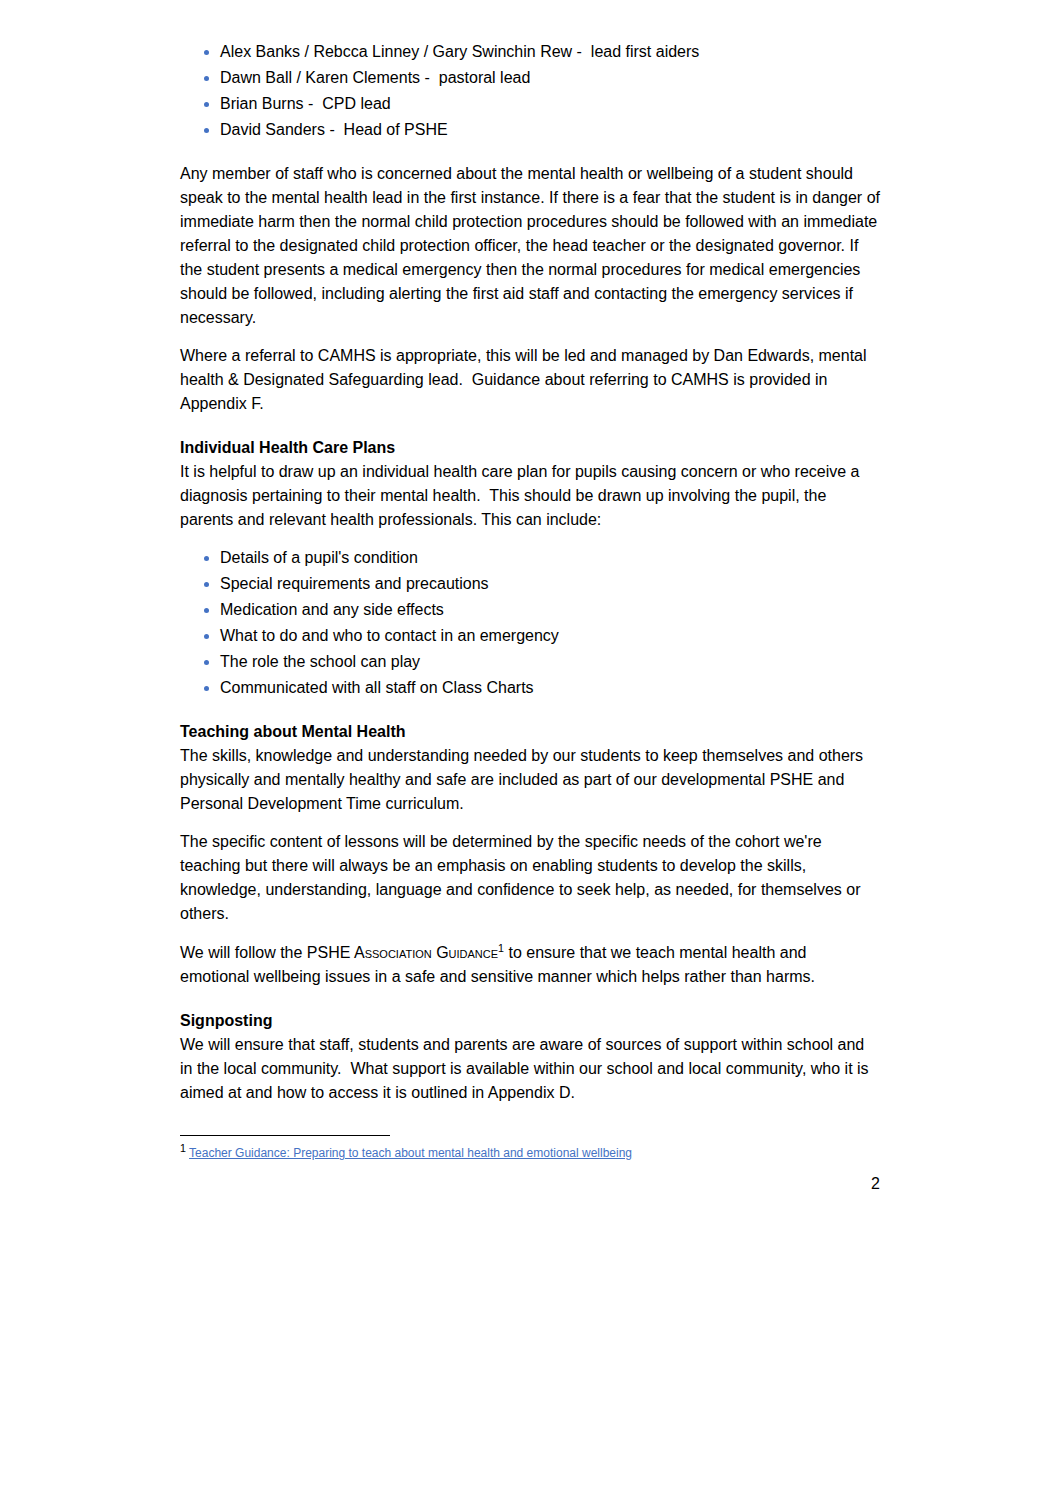Alex Banks / Rebcca Linney / Gary Swinchin Rew - lead first aiders
Dawn Ball / Karen Clements - pastoral lead
Brian Burns - CPD lead
David Sanders - Head of PSHE
Any member of staff who is concerned about the mental health or wellbeing of a student should speak to the mental health lead in the first instance. If there is a fear that the student is in danger of immediate harm then the normal child protection procedures should be followed with an immediate referral to the designated child protection officer, the head teacher or the designated governor. If the student presents a medical emergency then the normal procedures for medical emergencies should be followed, including alerting the first aid staff and contacting the emergency services if necessary.
Where a referral to CAMHS is appropriate, this will be led and managed by Dan Edwards, mental health & Designated Safeguarding lead. Guidance about referring to CAMHS is provided in Appendix F.
Individual Health Care Plans
It is helpful to draw up an individual health care plan for pupils causing concern or who receive a diagnosis pertaining to their mental health. This should be drawn up involving the pupil, the parents and relevant health professionals. This can include:
Details of a pupil's condition
Special requirements and precautions
Medication and any side effects
What to do and who to contact in an emergency
The role the school can play
Communicated with all staff on Class Charts
Teaching about Mental Health
The skills, knowledge and understanding needed by our students to keep themselves and others physically and mentally healthy and safe are included as part of our developmental PSHE and Personal Development Time curriculum.
The specific content of lessons will be determined by the specific needs of the cohort we're teaching but there will always be an emphasis on enabling students to develop the skills, knowledge, understanding, language and confidence to seek help, as needed, for themselves or others.
We will follow the PSHE Association Guidance1 to ensure that we teach mental health and emotional wellbeing issues in a safe and sensitive manner which helps rather than harms.
Signposting
We will ensure that staff, students and parents are aware of sources of support within school and in the local community. What support is available within our school and local community, who it is aimed at and how to access it is outlined in Appendix D.
1 Teacher Guidance: Preparing to teach about mental health and emotional wellbeing
2